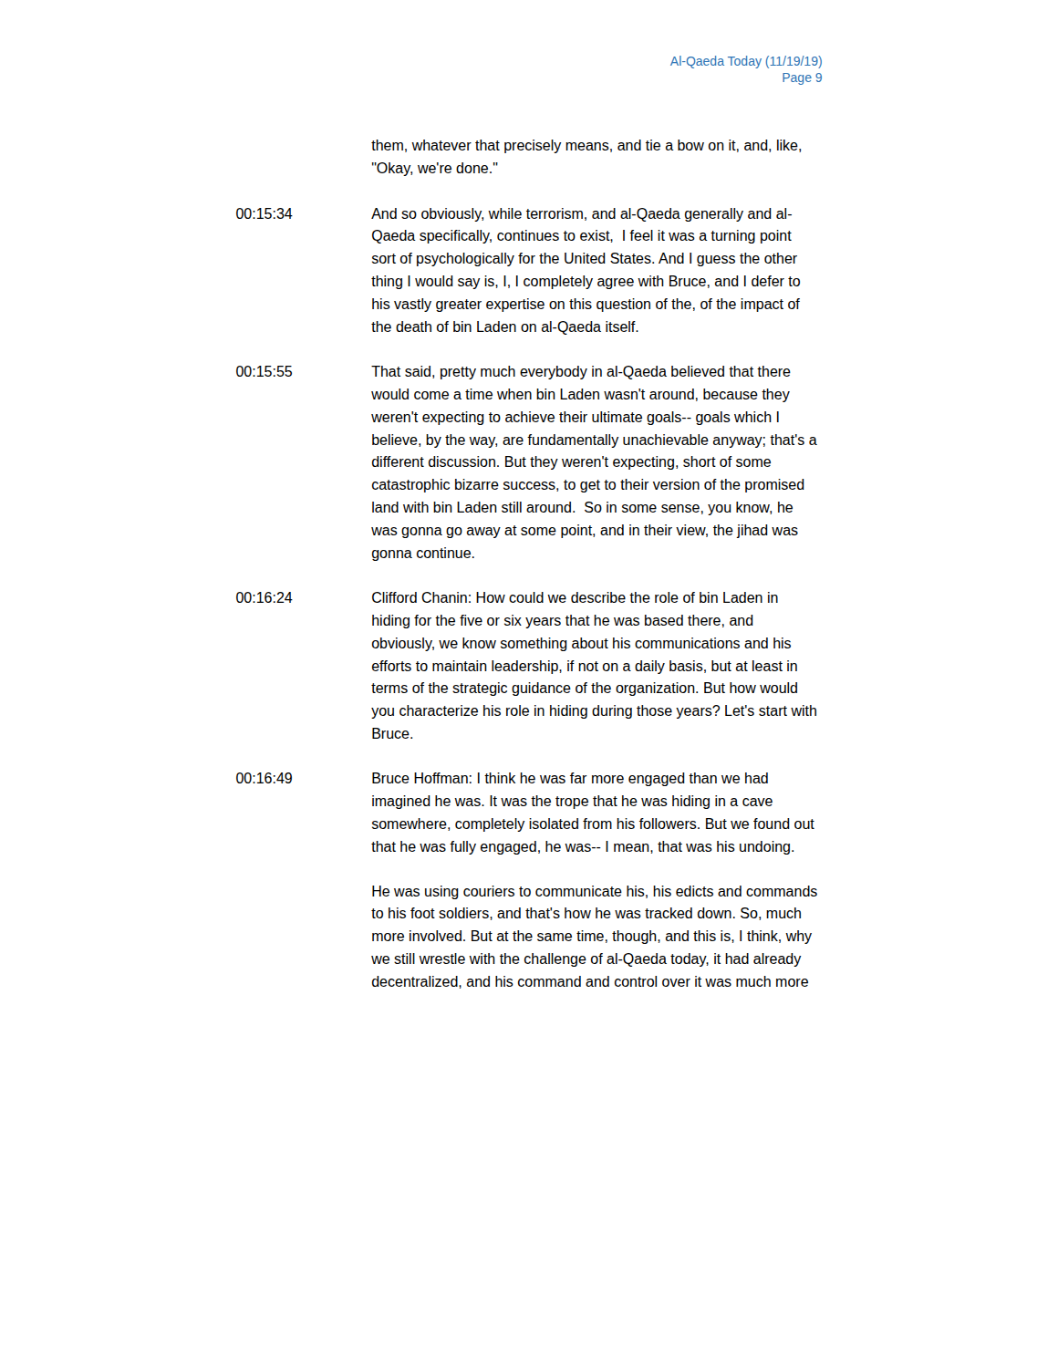Al-Qaeda Today (11/19/19)
Page 9
00:00:00
them, whatever that precisely means, and tie a bow on it, and, like, "Okay, we're done."
00:15:34
And so obviously, while terrorism, and al-Qaeda generally and al-Qaeda specifically, continues to exist, I feel it was a turning point sort of psychologically for the United States. And I guess the other thing I would say is, I, I completely agree with Bruce, and I defer to his vastly greater expertise on this question of the, of the impact of the death of bin Laden on al-Qaeda itself.
00:15:55
That said, pretty much everybody in al-Qaeda believed that there would come a time when bin Laden wasn't around, because they weren't expecting to achieve their ultimate goals-- goals which I believe, by the way, are fundamentally unachievable anyway; that's a different discussion. But they weren't expecting, short of some catastrophic bizarre success, to get to their version of the promised land with bin Laden still around. So in some sense, you know, he was gonna go away at some point, and in their view, the jihad was gonna continue.
00:16:24
Clifford Chanin: How could we describe the role of bin Laden in hiding for the five or six years that he was based there, and obviously, we know something about his communications and his efforts to maintain leadership, if not on a daily basis, but at least in terms of the strategic guidance of the organization. But how would you characterize his role in hiding during those years? Let's start with Bruce.
00:16:49
Bruce Hoffman: I think he was far more engaged than we had imagined he was. It was the trope that he was hiding in a cave somewhere, completely isolated from his followers. But we found out that he was fully engaged, he was-- I mean, that was his undoing.
He was using couriers to communicate his, his edicts and commands to his foot soldiers, and that's how he was tracked down. So, much more involved. But at the same time, though, and this is, I think, why we still wrestle with the challenge of al-Qaeda today, it had already decentralized, and his command and control over it was much more